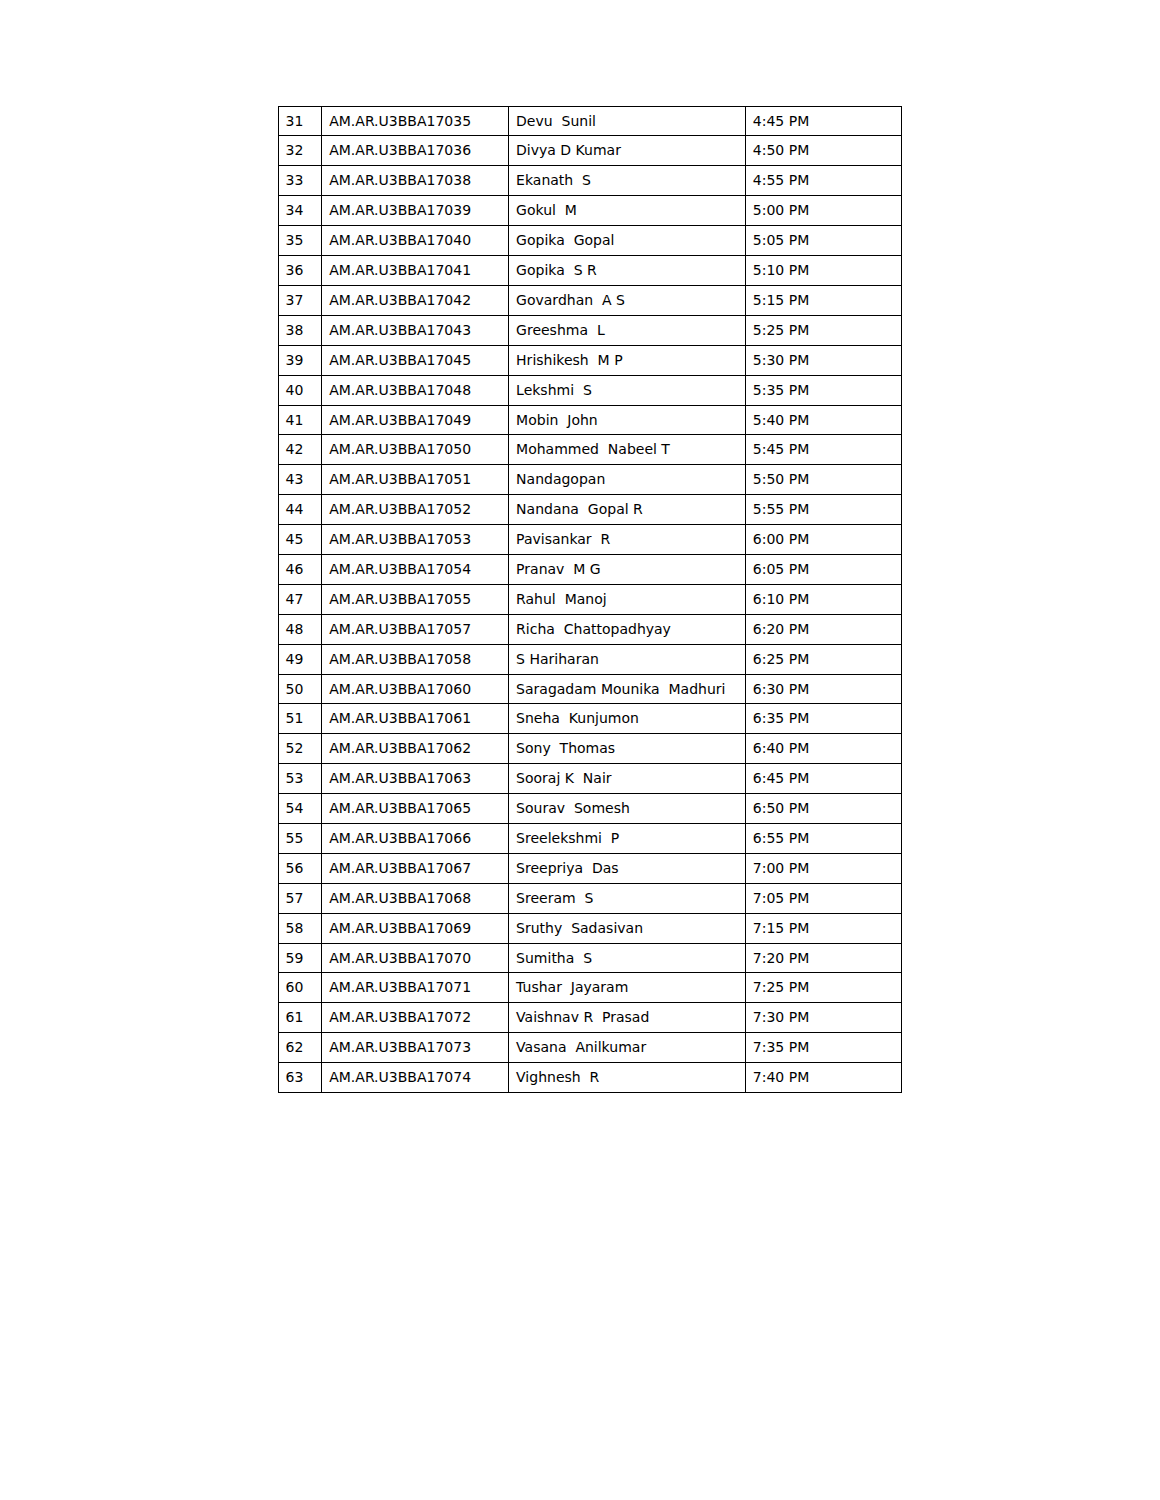| 31 | AM.AR.U3BBA17035 | Devu Sunil | 4:45 PM |
| 32 | AM.AR.U3BBA17036 | Divya D Kumar | 4:50 PM |
| 33 | AM.AR.U3BBA17038 | Ekanath S | 4:55 PM |
| 34 | AM.AR.U3BBA17039 | Gokul M | 5:00 PM |
| 35 | AM.AR.U3BBA17040 | Gopika Gopal | 5:05 PM |
| 36 | AM.AR.U3BBA17041 | Gopika S R | 5:10 PM |
| 37 | AM.AR.U3BBA17042 | Govardhan A S | 5:15 PM |
| 38 | AM.AR.U3BBA17043 | Greeshma L | 5:25 PM |
| 39 | AM.AR.U3BBA17045 | Hrishikesh M P | 5:30 PM |
| 40 | AM.AR.U3BBA17048 | Lekshmi S | 5:35 PM |
| 41 | AM.AR.U3BBA17049 | Mobin John | 5:40 PM |
| 42 | AM.AR.U3BBA17050 | Mohammed Nabeel T | 5:45 PM |
| 43 | AM.AR.U3BBA17051 | Nandagopan | 5:50 PM |
| 44 | AM.AR.U3BBA17052 | Nandana Gopal R | 5:55 PM |
| 45 | AM.AR.U3BBA17053 | Pavisankar R | 6:00 PM |
| 46 | AM.AR.U3BBA17054 | Pranav M G | 6:05 PM |
| 47 | AM.AR.U3BBA17055 | Rahul Manoj | 6:10 PM |
| 48 | AM.AR.U3BBA17057 | Richa Chattopadhyay | 6:20 PM |
| 49 | AM.AR.U3BBA17058 | S Hariharan | 6:25 PM |
| 50 | AM.AR.U3BBA17060 | Saragadam Mounika Madhuri | 6:30 PM |
| 51 | AM.AR.U3BBA17061 | Sneha Kunjumon | 6:35 PM |
| 52 | AM.AR.U3BBA17062 | Sony Thomas | 6:40 PM |
| 53 | AM.AR.U3BBA17063 | Sooraj K Nair | 6:45 PM |
| 54 | AM.AR.U3BBA17065 | Sourav Somesh | 6:50 PM |
| 55 | AM.AR.U3BBA17066 | Sreelekshmi P | 6:55 PM |
| 56 | AM.AR.U3BBA17067 | Sreepriya Das | 7:00 PM |
| 57 | AM.AR.U3BBA17068 | Sreeram S | 7:05 PM |
| 58 | AM.AR.U3BBA17069 | Sruthy Sadasivan | 7:15 PM |
| 59 | AM.AR.U3BBA17070 | Sumitha S | 7:20 PM |
| 60 | AM.AR.U3BBA17071 | Tushar Jayaram | 7:25 PM |
| 61 | AM.AR.U3BBA17072 | Vaishnav R Prasad | 7:30 PM |
| 62 | AM.AR.U3BBA17073 | Vasana Anilkumar | 7:35 PM |
| 63 | AM.AR.U3BBA17074 | Vighnesh R | 7:40 PM |